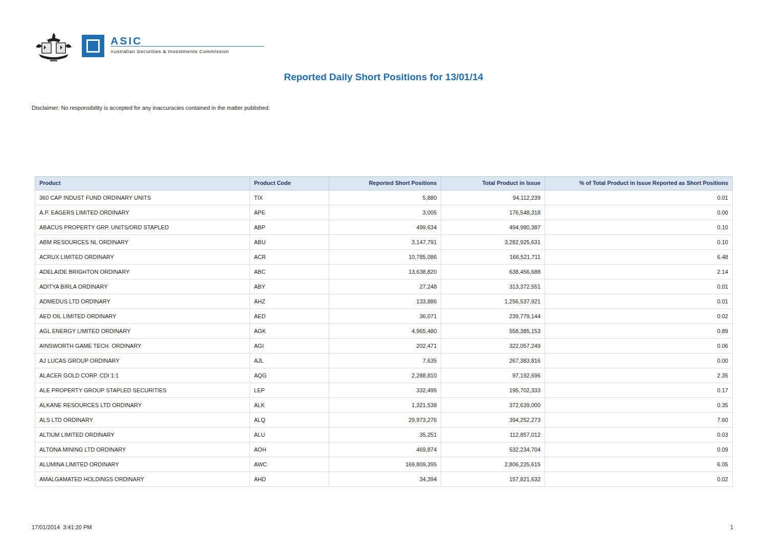ASIC
Australian Securities & Investments Commission
Reported Daily Short Positions for 13/01/14
Disclaimer: No responsibility is accepted for any inaccuracies contained in the matter published.
| Product | Product Code | Reported Short Positions | Total Product in Issue | % of Total Product in Issue Reported as Short Positions |
| --- | --- | --- | --- | --- |
| 360 CAP INDUST FUND ORDINARY UNITS | TIX | 5,880 | 94,112,239 | 0.01 |
| A.P. EAGERS LIMITED ORDINARY | APE | 3,005 | 176,548,318 | 0.00 |
| ABACUS PROPERTY GRP. UNITS/ORD STAPLED | ABP | 499,634 | 494,980,387 | 0.10 |
| ABM RESOURCES NL ORDINARY | ABU | 3,147,791 | 3,282,925,631 | 0.10 |
| ACRUX LIMITED ORDINARY | ACR | 10,785,086 | 166,521,711 | 6.48 |
| ADELAIDE BRIGHTON ORDINARY | ABC | 13,638,820 | 638,456,688 | 2.14 |
| ADITYA BIRLA ORDINARY | ABY | 27,248 | 313,372,551 | 0.01 |
| ADMEDUS LTD ORDINARY | AHZ | 133,886 | 1,256,537,921 | 0.01 |
| AED OIL LIMITED ORDINARY | AED | 36,071 | 239,779,144 | 0.02 |
| AGL ENERGY LIMITED ORDINARY | AGK | 4,965,480 | 558,385,153 | 0.89 |
| AINSWORTH GAME TECH. ORDINARY | AGI | 202,471 | 322,057,249 | 0.06 |
| AJ LUCAS GROUP ORDINARY | AJL | 7,635 | 267,383,816 | 0.00 |
| ALACER GOLD CORP. CDI 1:1 | AQG | 2,288,810 | 97,192,696 | 2.35 |
| ALE PROPERTY GROUP STAPLED SECURITIES | LEP | 332,495 | 195,702,333 | 0.17 |
| ALKANE RESOURCES LTD ORDINARY | ALK | 1,321,538 | 372,639,000 | 0.35 |
| ALS LTD ORDINARY | ALQ | 29,973,276 | 394,252,273 | 7.60 |
| ALTIUM LIMITED ORDINARY | ALU | 35,251 | 112,857,012 | 0.03 |
| ALTONA MINING LTD ORDINARY | AOH | 469,874 | 532,234,704 | 0.09 |
| ALUMINA LIMITED ORDINARY | AWC | 169,809,395 | 2,806,225,615 | 6.05 |
| AMALGAMATED HOLDINGS ORDINARY | AHD | 34,394 | 157,821,632 | 0.02 |
17/01/2014 3:41:20 PM
1